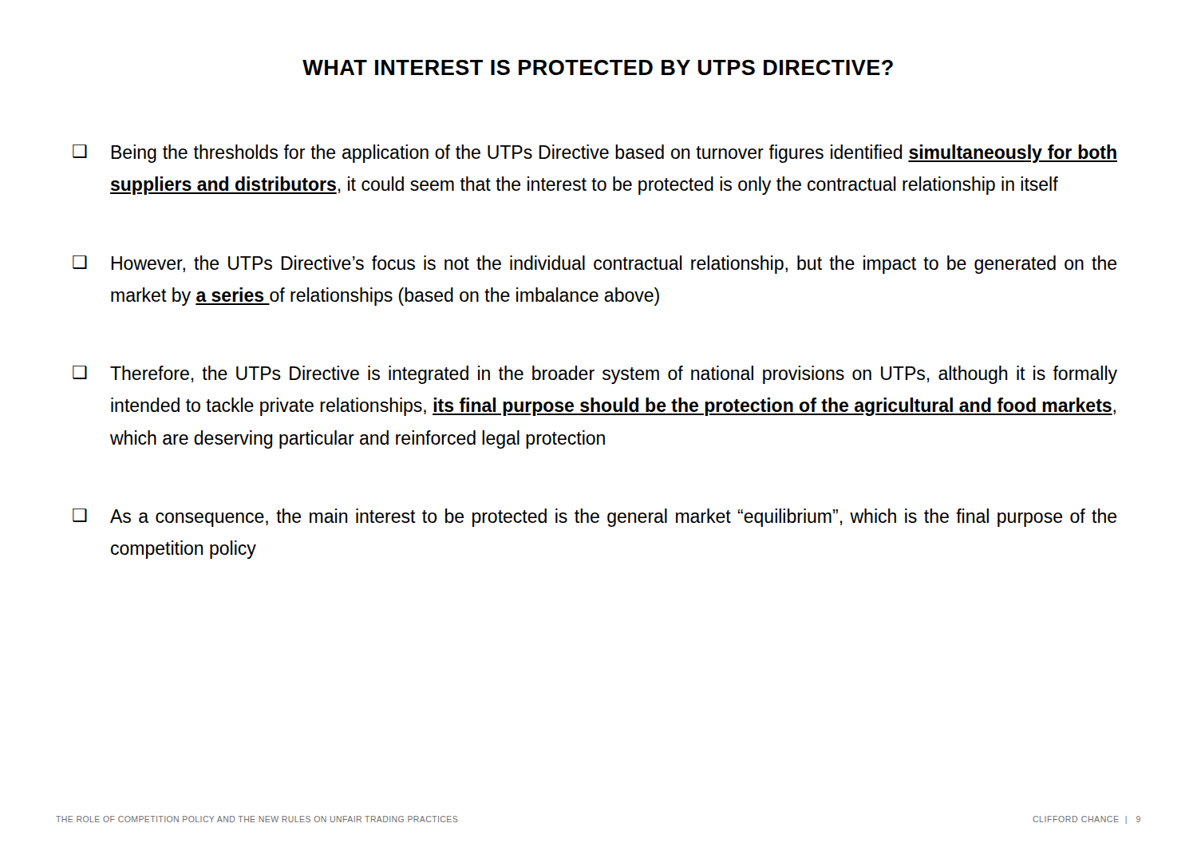WHAT INTEREST IS PROTECTED BY UTPS DIRECTIVE?
Being the thresholds for the application of the UTPs Directive based on turnover figures identified simultaneously for both suppliers and distributors, it could seem that the interest to be protected is only the contractual relationship in itself
However, the UTPs Directive’s focus is not the individual contractual relationship, but the impact to be generated on the market by a series of relationships (based on the imbalance above)
Therefore, the UTPs Directive is integrated in the broader system of national provisions on UTPs, although it is formally intended to tackle private relationships, its final purpose should be the protection of the agricultural and food markets, which are deserving particular and reinforced legal protection
As a consequence, the main interest to be protected is the general market “equilibrium”, which is the final purpose of the competition policy
THE ROLE OF COMPETITION POLICY AND THE NEW RULES ON UNFAIR TRADING PRACTICES CLIFFORD CHANCE | 9